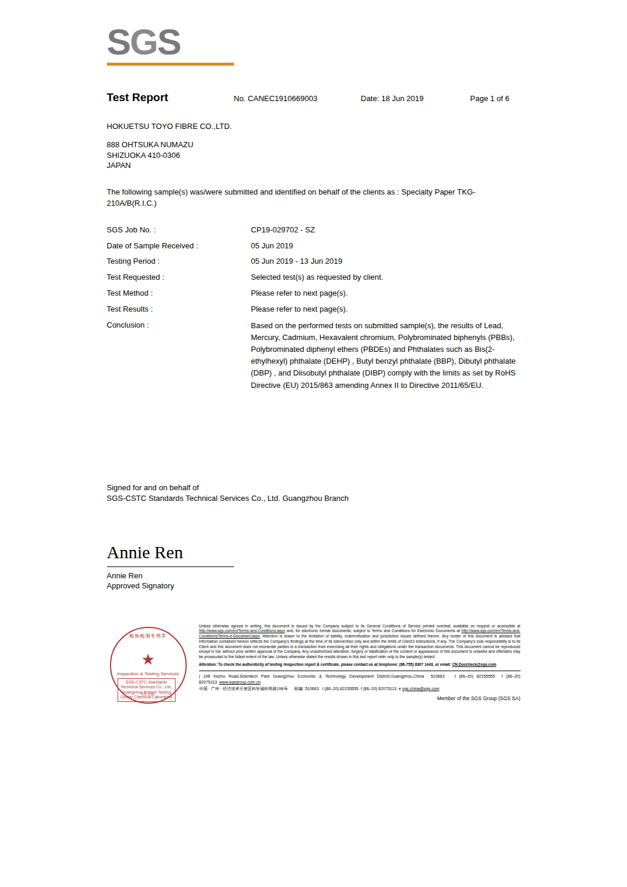SGS
Test Report
No. CANEC1910669003
Date: 18 Jun 2019
Page 1 of 6
HOKUETSU TOYO FIBRE CO.,LTD.
888 OHTSUKA NUMAZU
SHIZUOKA 410-0306
JAPAN
The following sample(s) was/were submitted and identified on behalf of the clients as : Specialty Paper TKG-210A/B(R.I.C.)
| SGS Job No. : | CP19-029702 - SZ |
| Date of Sample Received : | 05 Jun 2019 |
| Testing Period : | 05 Jun 2019 - 13 Jun 2019 |
| Test Requested : | Selected test(s) as requested by client. |
| Test Method : | Please refer to next page(s). |
| Test Results : | Please refer to next page(s). |
| Conclusion : | Based on the performed tests on submitted sample(s), the results of Lead, Mercury, Cadmium, Hexavalent chromium, Polybrominated biphenyls (PBBs), Polybrominated diphenyl ethers (PBDEs) and Phthalates such as Bis(2-ethylhexyl) phthalate (DEHP) , Butyl benzyl phthalate (BBP), Dibutyl phthalate (DBP) , and Diisobutyl phthalate (DIBP) comply with the limits as set by RoHS Directive (EU) 2015/863 amending Annex II to Directive 2011/65/EU. |
Signed for and on behalf of
SGS-CSTC Standards Technical Services Co., Ltd. Guangzhou Branch
Annie Ren
Annie Ren
Approved Signatory
检验检测专用章
★
Inspection & Testing Services
Co.,Ltd.
SGS-CSTC Standards Technical Services Co., Ltd.
Guangzhou Branch Testing Center Chemical Laboratory
Unless otherwise agreed in writing, this document is issued by the Company subject to its General Conditions of Service printed overleaf, available on request or accessible at http://www.sgs.com/en/Terms-and-Conditions.aspx and, for electronic format documents, subject to Terms and Conditions for Electronic Documents at http://www.sgs.com/en/Terms-and-Conditions/Terms-e-Document.aspx. Attention is drawn to the limitation of liability, indemnification and jurisdiction issues defined therein. Any holder of this document is advised that information contained hereon reflects the Company's findings at the time of its intervention only and within the limits of Client's instructions, if any. The Company's sole responsibility is to its Client and this document does not exonerate parties to a transaction from exercising all their rights and obligations under the transaction documents. This document cannot be reproduced except in full, without prior written approval of the Company. Any unauthorized alteration, forgery or falsification of the content or appearance of this document is unlawful and offenders may be prosecuted to the fullest extent of the law. Unless otherwise stated the results shown in this test report refer only to the sample(s) tested . Attention: To check the authenticity of testing /inspection report & certificate, please contact us at telephone: (86-755) 8307 1443, or email: CN.Doccheck@sgs.com
| 198 Kezhu Road,Scientech Park Guangzhou Economic & Technology Development District,Guangzhou,China 510663 t (86–20) 82155555 f (86–20) 82075113 www.sgsgroup.com.cn
中国 · 广州 · 经济技术开发区科学城科珠路198号 邮编: 510663 t (86–20) 82155555 f (86–20) 82075113 e sgs.china@sgs.com
Member of the SGS Group (SGS SA)